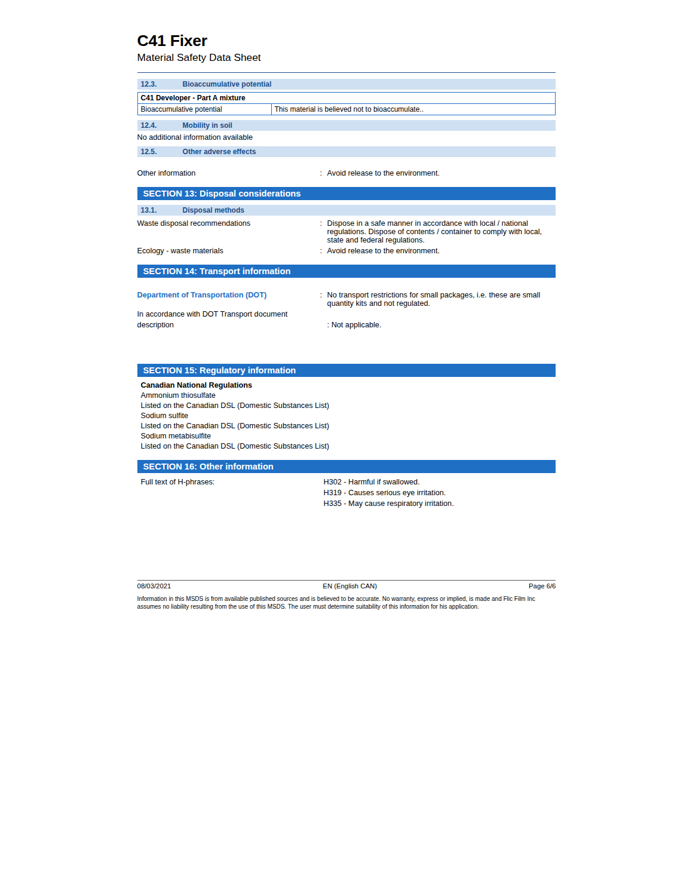C41 Fixer
Material Safety Data Sheet
12.3. Bioaccumulative potential
| C41 Developer - Part A mixture |
| Bioaccumulative potential | This material is believed not to bioaccumulate.. |
12.4. Mobility in soil
No additional information available
12.5. Other adverse effects
| Other information | : | Avoid release to the environment. |
SECTION 13: Disposal considerations
13.1. Disposal methods
| Waste disposal recommendations | : | Dispose in a safe manner in accordance with local / national regulations. Dispose of contents / container to comply with local, state and federal regulations. |
| Ecology - waste materials | : | Avoid release to the environment. |
SECTION 14: Transport information
| Department of Transportation (DOT) | : | No transport restrictions for small packages, i.e. these are small quantity kits and not regulated. |
| In accordance with DOT Transport document | | |
| description | | : Not applicable. |
SECTION 15: Regulatory information
Canadian National Regulations
Ammonium thiosulfate
Listed on the Canadian DSL (Domestic Substances List)
Sodium sulfite
Listed on the Canadian DSL (Domestic Substances List)
Sodium metabisulfite
Listed on the Canadian DSL (Domestic Substances List)
SECTION 16: Other information
| Full text of H-phrases: | H302 - Harmful if swallowed. |
| | H319 - Causes serious eye irritation. |
| | H335 - May cause respiratory irritation. |
08/03/2021 EN (English CAN) Page 6/6
Information in this MSDS is from available published sources and is believed to be accurate. No warranty, express or implied, is made and Flic Film Inc assumes no liability resulting from the use of this MSDS. The user must determine suitability of this information for his application.